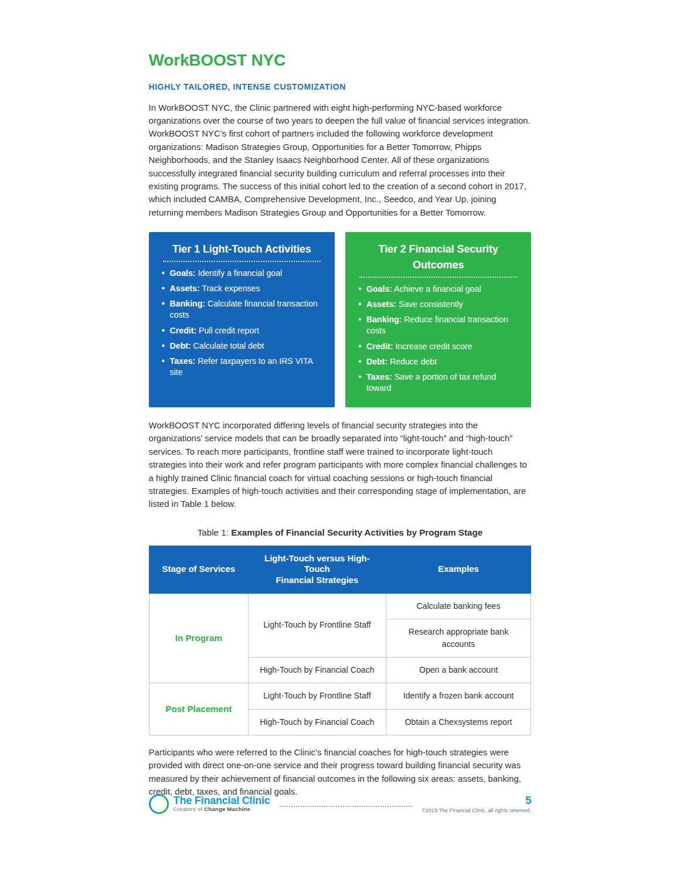WorkBOOST NYC
Highly Tailored, Intense Customization
In WorkBOOST NYC, the Clinic partnered with eight high-performing NYC-based workforce organizations over the course of two years to deepen the full value of financial services integration. WorkBOOST NYC’s first cohort of partners included the following workforce development organizations: Madison Strategies Group, Opportunities for a Better Tomorrow, Phipps Neighborhoods, and the Stanley Isaacs Neighborhood Center. All of these organizations successfully integrated financial security building curriculum and referral processes into their existing programs. The success of this initial cohort led to the creation of a second cohort in 2017, which included CAMBA, Comprehensive Development, Inc., Seedco, and Year Up, joining returning members Madison Strategies Group and Opportunities for a Better Tomorrow.
Tier 1 Light-Touch Activities
Goals: Identify a financial goal
Assets: Track expenses
Banking: Calculate financial transaction costs
Credit: Pull credit report
Debt: Calculate total debt
Taxes: Refer taxpayers to an IRS VITA site
Tier 2 Financial Security Outcomes
Goals: Achieve a financial goal
Assets: Save consistently
Banking: Reduce financial transaction costs
Credit: Increase credit score
Debt: Reduce debt
Taxes: Save a portion of tax refund toward
WorkBOOST NYC incorporated differing levels of financial security strategies into the organizations’ service models that can be broadly separated into “light-touch” and “high-touch” services. To reach more participants, frontline staff were trained to incorporate light-touch strategies into their work and refer program participants with more complex financial challenges to a highly trained Clinic financial coach for virtual coaching sessions or high-touch financial strategies. Examples of high-touch activities and their corresponding stage of implementation, are listed in Table 1 below.
Table 1: Examples of Financial Security Activities by Program Stage
| Stage of Services | Light-Touch versus High-Touch Financial Strategies | Examples |
| --- | --- | --- |
| In Program | Light-Touch by Frontline Staff | Calculate banking fees |
| Research appropriate bank accounts |
| High-Touch by Financial Coach | Open a bank account |
| Post Placement | Light-Touch by Frontline Staff | Identify a frozen bank account |
| High-Touch by Financial Coach | Obtain a Chexsystems report |
Participants who were referred to the Clinic’s financial coaches for high-touch strategies were provided with direct one-on-one service and their progress toward building financial security was measured by their achievement of financial outcomes in the following six areas: assets, banking, credit, debt, taxes, and financial goals.
The Financial Clinic
Creators of Change Machine
5
©2019 The Financial Clinic, all rights reserved.